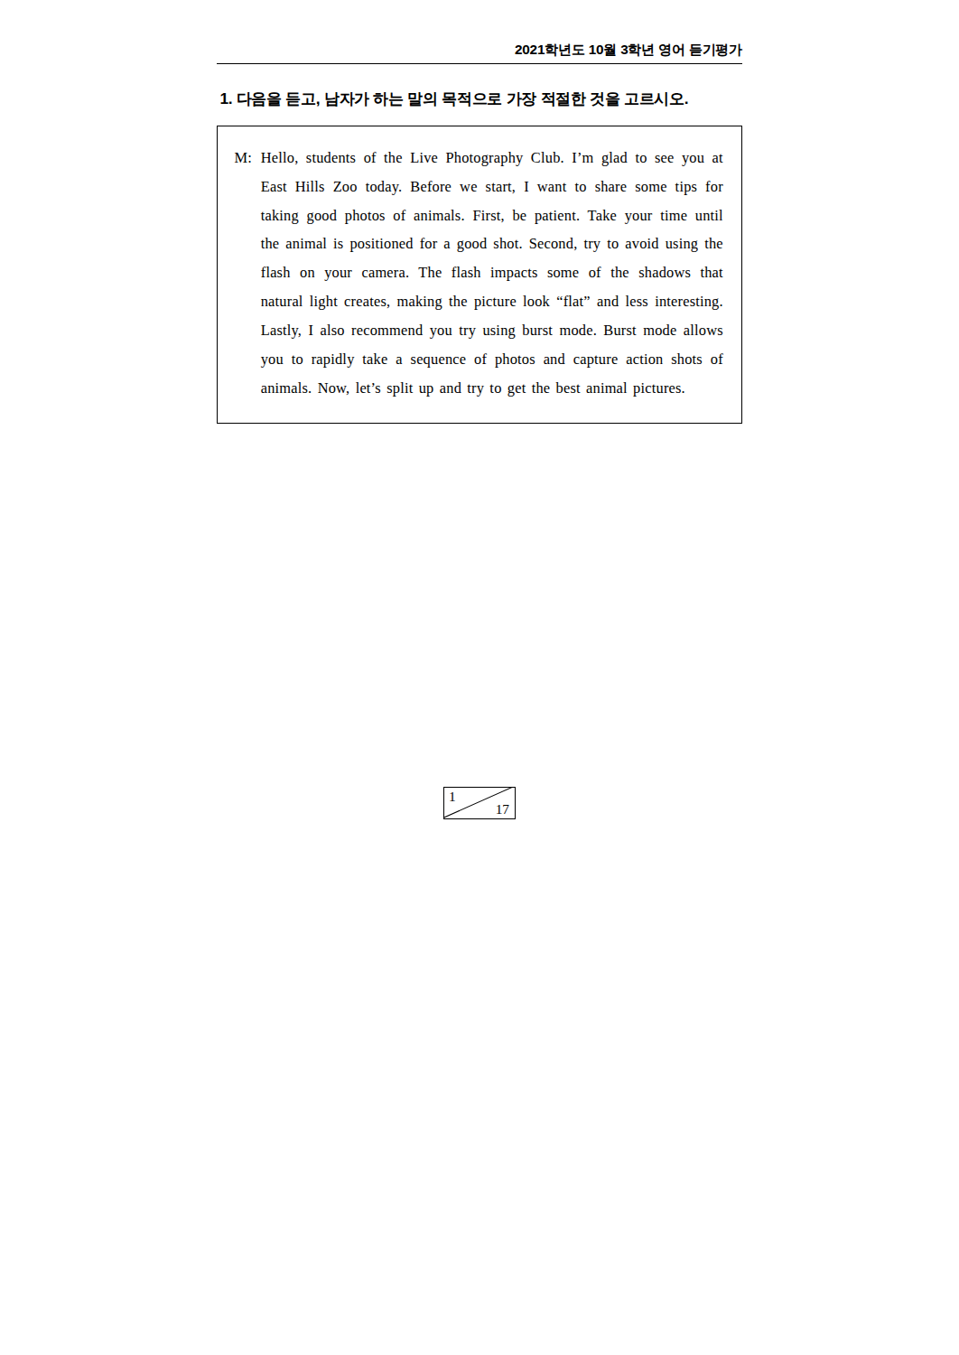2021학년도 10월 3학년 영어 듣기평가
1. 다음을 듣고, 남자가 하는 말의 목적으로 가장 적절한 것을 고르시오.
| M: | Hello, students of the Live Photography Club. I’m glad to see you at East Hills Zoo today. Before we start, I want to share some tips for taking good photos of animals. First, be patient. Take your time until the animal is positioned for a good shot. Second, try to avoid using the flash on your camera. The flash impacts some of the shadows that natural light creates, making the picture look “flat” and less interesting. Lastly, I also recommend you try using burst mode. Burst mode allows you to rapidly take a sequence of photos and capture action shots of animals. Now, let’s split up and try to get the best animal pictures. |
1 17